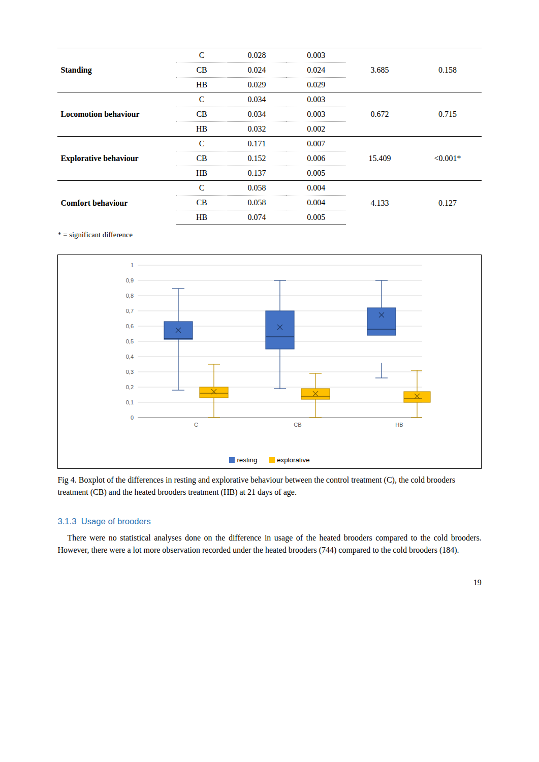| Standing | C | 0.028 | 0.003 | 3.685 | 0.158 |
| CB | 0.024 | 0.024 |
| HB | 0.029 | 0.029 |
| Locomotion behaviour | C | 0.034 | 0.003 | 0.672 | 0.715 |
| CB | 0.034 | 0.003 |
| HB | 0.032 | 0.002 |
| Explorative behaviour | C | 0.171 | 0.007 | 15.409 | <0.001* |
| CB | 0.152 | 0.006 |
| HB | 0.137 | 0.005 |
| Comfort behaviour | C | 0.058 | 0.004 | 4.133 | 0.127 |
| CB | 0.058 | 0.004 |
| HB | 0.074 | 0.005 |
* = significant difference
1 0,9 0,8 0,7 0,6 0,5 0,4 0,3 0,2 0,1 0 C CB HB
resting explorative
Fig 4. Boxplot of the differences in resting and explorative behaviour between the control treatment (C), the cold brooders treatment (CB) and the heated brooders treatment (HB) at 21 days of age.
3.1.3 Usage of brooders
There were no statistical analyses done on the difference in usage of the heated brooders compared to the cold brooders. However, there were a lot more observation recorded under the heated brooders (744) compared to the cold brooders (184).
19